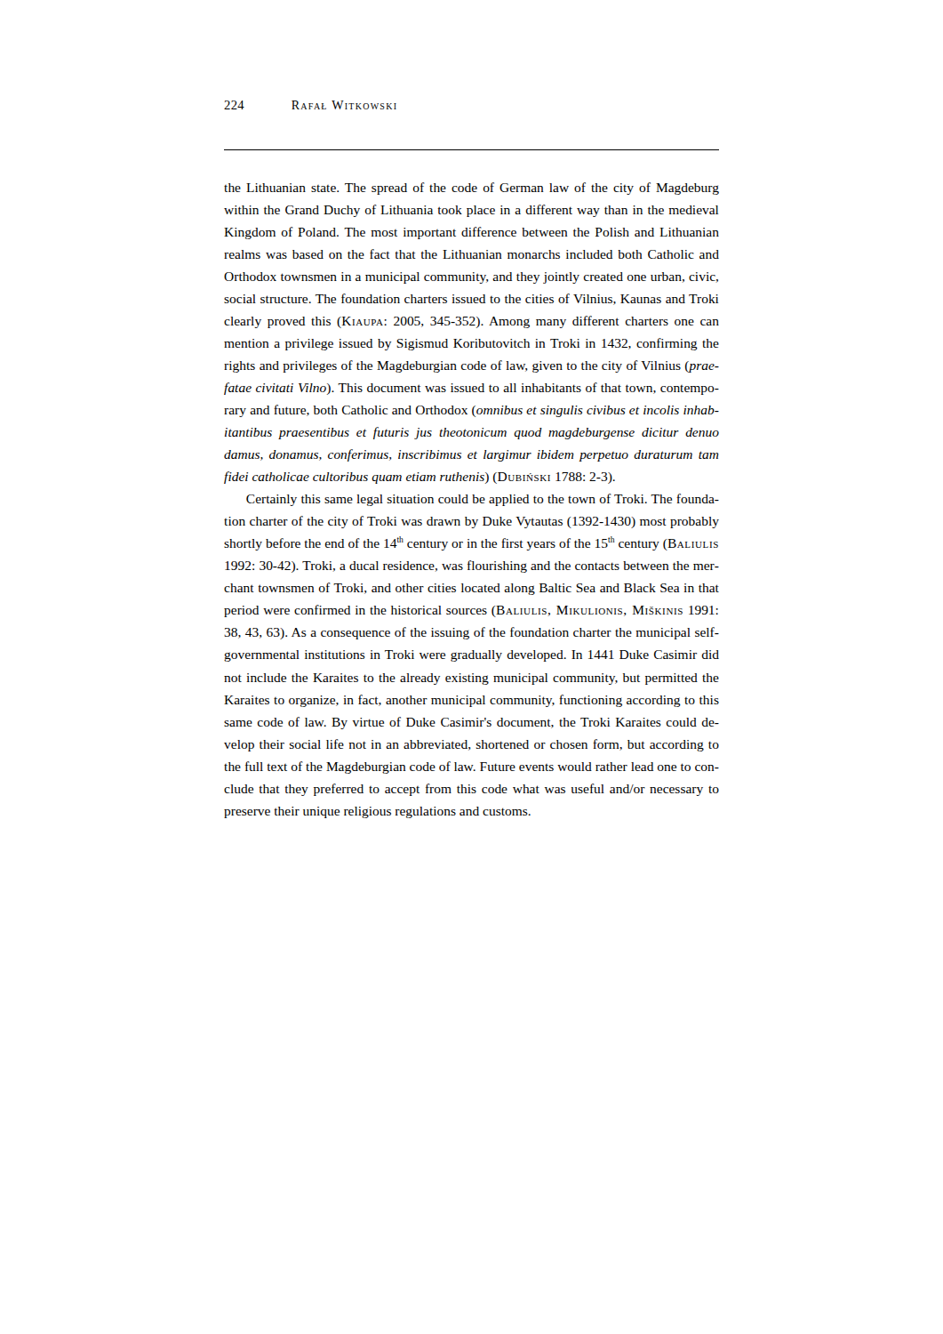224 Rafał Witkowski
the Lithuanian state. The spread of the code of German law of the city of Magdeburg within the Grand Duchy of Lithuania took place in a different way than in the medieval Kingdom of Poland. The most important difference between the Polish and Lithuanian realms was based on the fact that the Lithuanian monarchs included both Catholic and Orthodox townsmen in a municipal community, and they jointly created one urban, civic, social structure. The foundation charters issued to the cities of Vilnius, Kaunas and Troki clearly proved this (Kiaupa: 2005, 345-352). Among many different charters one can mention a privilege issued by Sigismud Koributovitch in Troki in 1432, confirming the rights and privileges of the Magdeburgian code of law, given to the city of Vilnius (praefatae civitati Vilno). This document was issued to all inhabitants of that town, contemporary and future, both Catholic and Orthodox (omnibus et singulis civibus et incolis inhabitantibus praesentibus et futuris jus theotonicum quod magdeburgense dicitur denuo damus, donamus, conferimus, inscribimus et largimur ibidem perpetuo duraturum tam fidei catholicae cultoribus quam etiam ruthenis) (Dubiński 1788: 2-3).
Certainly this same legal situation could be applied to the town of Troki. The foundation charter of the city of Troki was drawn by Duke Vytautas (1392-1430) most probably shortly before the end of the 14th century or in the first years of the 15th century (Baliulis 1992: 30-42). Troki, a ducal residence, was flourishing and the contacts between the merchant townsmen of Troki, and other cities located along Baltic Sea and Black Sea in that period were confirmed in the historical sources (Baliulis, Mikulionis, Miškinis 1991: 38, 43, 63). As a consequence of the issuing of the foundation charter the municipal self-governmental institutions in Troki were gradually developed. In 1441 Duke Casimir did not include the Karaites to the already existing municipal community, but permitted the Karaites to organize, in fact, another municipal community, functioning according to this same code of law. By virtue of Duke Casimir's document, the Troki Karaites could develop their social life not in an abbreviated, shortened or chosen form, but according to the full text of the Magdeburgian code of law. Future events would rather lead one to conclude that they preferred to accept from this code what was useful and/or necessary to preserve their unique religious regulations and customs.